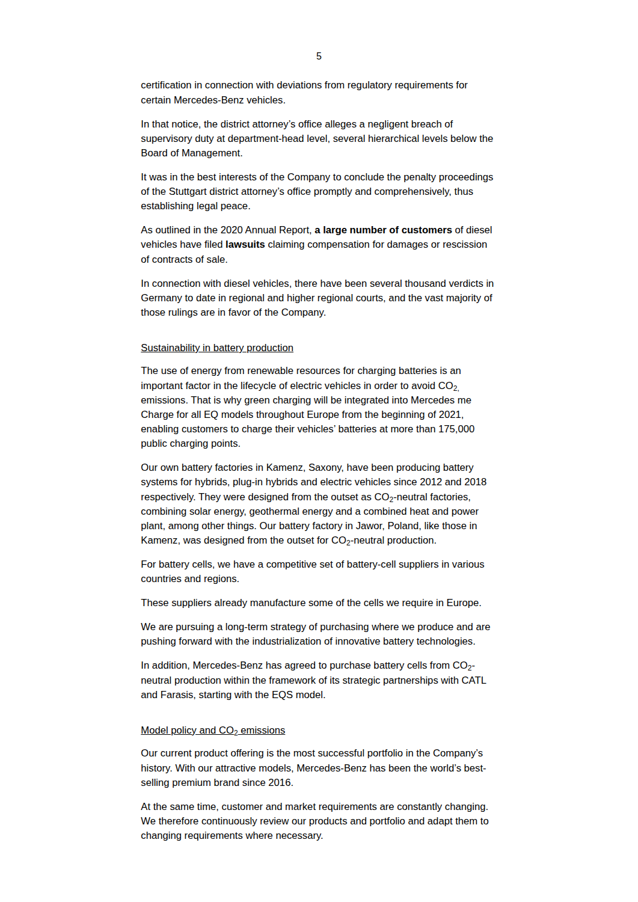5
certification in connection with deviations from regulatory requirements for certain Mercedes-Benz vehicles.
In that notice, the district attorney’s office alleges a negligent breach of supervisory duty at department-head level, several hierarchical levels below the Board of Management.
It was in the best interests of the Company to conclude the penalty proceedings of the Stuttgart district attorney’s office promptly and comprehensively, thus establishing legal peace.
As outlined in the 2020 Annual Report, a large number of customers of diesel vehicles have filed lawsuits claiming compensation for damages or rescission of contracts of sale.
In connection with diesel vehicles, there have been several thousand verdicts in Germany to date in regional and higher regional courts, and the vast majority of those rulings are in favor of the Company.
Sustainability in battery production
The use of energy from renewable resources for charging batteries is an important factor in the lifecycle of electric vehicles in order to avoid CO2, emissions. That is why green charging will be integrated into Mercedes me Charge for all EQ models throughout Europe from the beginning of 2021, enabling customers to charge their vehicles’ batteries at more than 175,000 public charging points.
Our own battery factories in Kamenz, Saxony, have been producing battery systems for hybrids, plug-in hybrids and electric vehicles since 2012 and 2018 respectively. They were designed from the outset as CO2-neutral factories, combining solar energy, geothermal energy and a combined heat and power plant, among other things. Our battery factory in Jawor, Poland, like those in Kamenz, was designed from the outset for CO2-neutral production.
For battery cells, we have a competitive set of battery-cell suppliers in various countries and regions.
These suppliers already manufacture some of the cells we require in Europe.
We are pursuing a long-term strategy of purchasing where we produce and are pushing forward with the industrialization of innovative battery technologies.
In addition, Mercedes-Benz has agreed to purchase battery cells from CO2-neutral production within the framework of its strategic partnerships with CATL and Farasis, starting with the EQS model.
Model policy and CO2 emissions
Our current product offering is the most successful portfolio in the Company’s history. With our attractive models, Mercedes-Benz has been the world’s best-selling premium brand since 2016.
At the same time, customer and market requirements are constantly changing. We therefore continuously review our products and portfolio and adapt them to changing requirements where necessary.